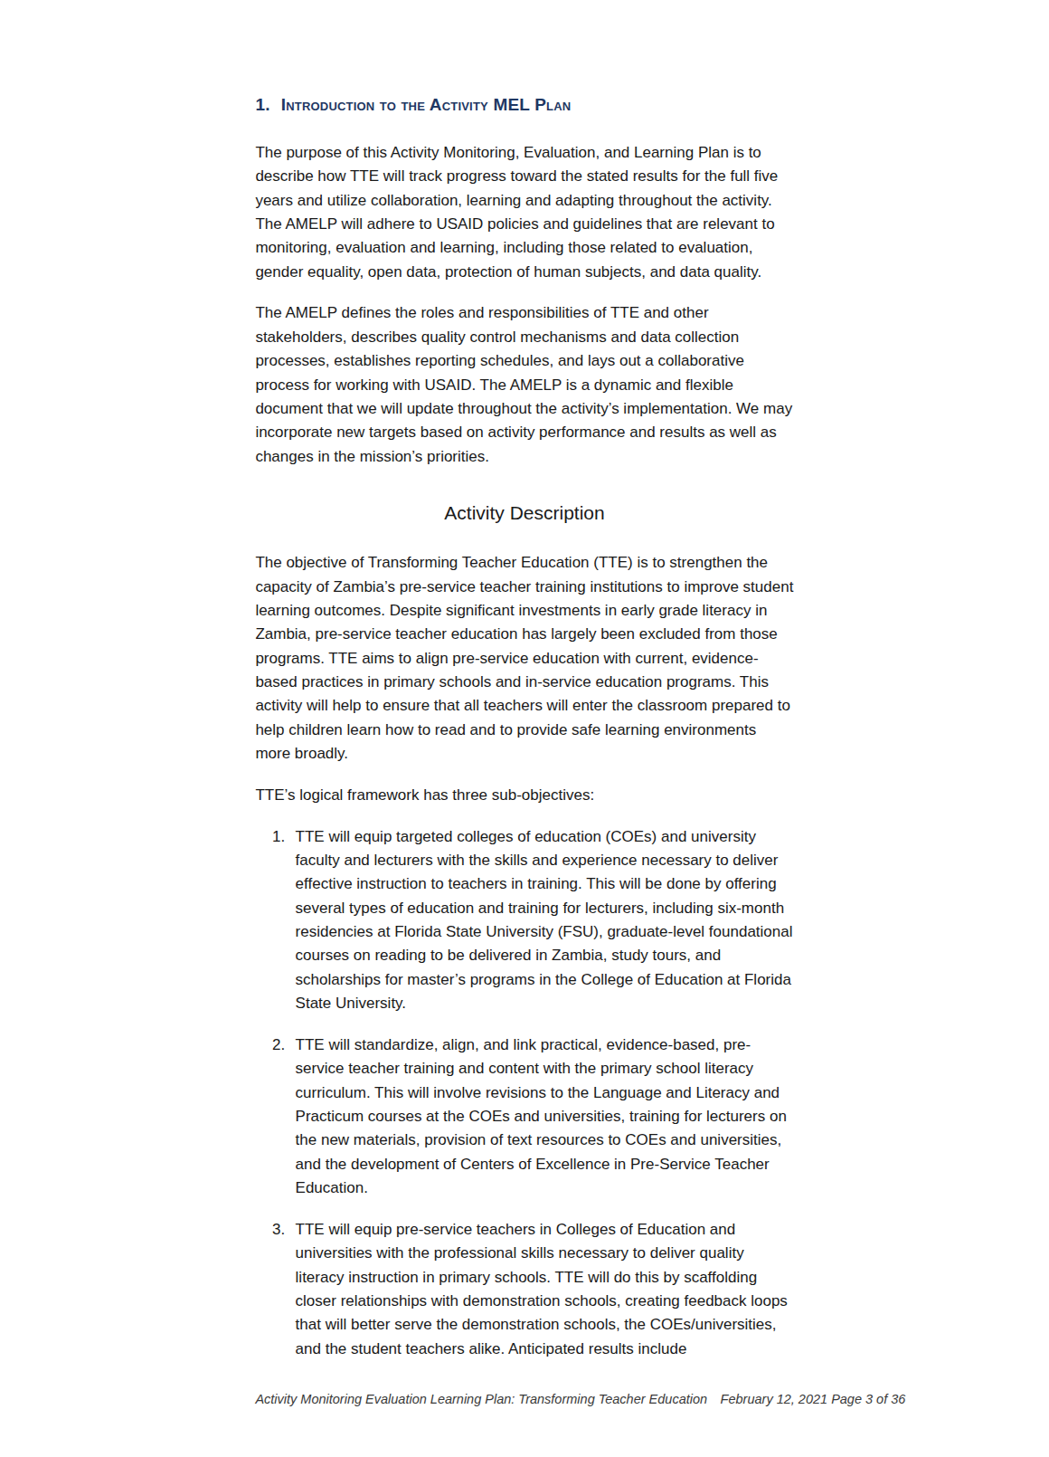1. Introduction to the Activity MEL Plan
The purpose of this Activity Monitoring, Evaluation, and Learning Plan is to describe how TTE will track progress toward the stated results for the full five years and utilize collaboration, learning and adapting throughout the activity. The AMELP will adhere to USAID policies and guidelines that are relevant to monitoring, evaluation and learning, including those related to evaluation, gender equality, open data, protection of human subjects, and data quality.
The AMELP defines the roles and responsibilities of TTE and other stakeholders, describes quality control mechanisms and data collection processes, establishes reporting schedules, and lays out a collaborative process for working with USAID. The AMELP is a dynamic and flexible document that we will update throughout the activity’s implementation. We may incorporate new targets based on activity performance and results as well as changes in the mission’s priorities.
Activity Description
The objective of Transforming Teacher Education (TTE) is to strengthen the capacity of Zambia’s pre-service teacher training institutions to improve student learning outcomes. Despite significant investments in early grade literacy in Zambia, pre-service teacher education has largely been excluded from those programs. TTE aims to align pre-service education with current, evidence-based practices in primary schools and in-service education programs. This activity will help to ensure that all teachers will enter the classroom prepared to help children learn how to read and to provide safe learning environments more broadly.
TTE’s logical framework has three sub-objectives:
TTE will equip targeted colleges of education (COEs) and university faculty and lecturers with the skills and experience necessary to deliver effective instruction to teachers in training. This will be done by offering several types of education and training for lecturers, including six-month residencies at Florida State University (FSU), graduate-level foundational courses on reading to be delivered in Zambia, study tours, and scholarships for master’s programs in the College of Education at Florida State University.
TTE will standardize, align, and link practical, evidence-based, pre-service teacher training and content with the primary school literacy curriculum. This will involve revisions to the Language and Literacy and Practicum courses at the COEs and universities, training for lecturers on the new materials, provision of text resources to COEs and universities, and the development of Centers of Excellence in Pre-Service Teacher Education.
TTE will equip pre-service teachers in Colleges of Education and universities with the professional skills necessary to deliver quality literacy instruction in primary schools. TTE will do this by scaffolding closer relationships with demonstration schools, creating feedback loops that will better serve the demonstration schools, the COEs/universities, and the student teachers alike. Anticipated results include
Activity Monitoring Evaluation Learning Plan: Transforming Teacher Education February 12, 2021 Page 3 of 36